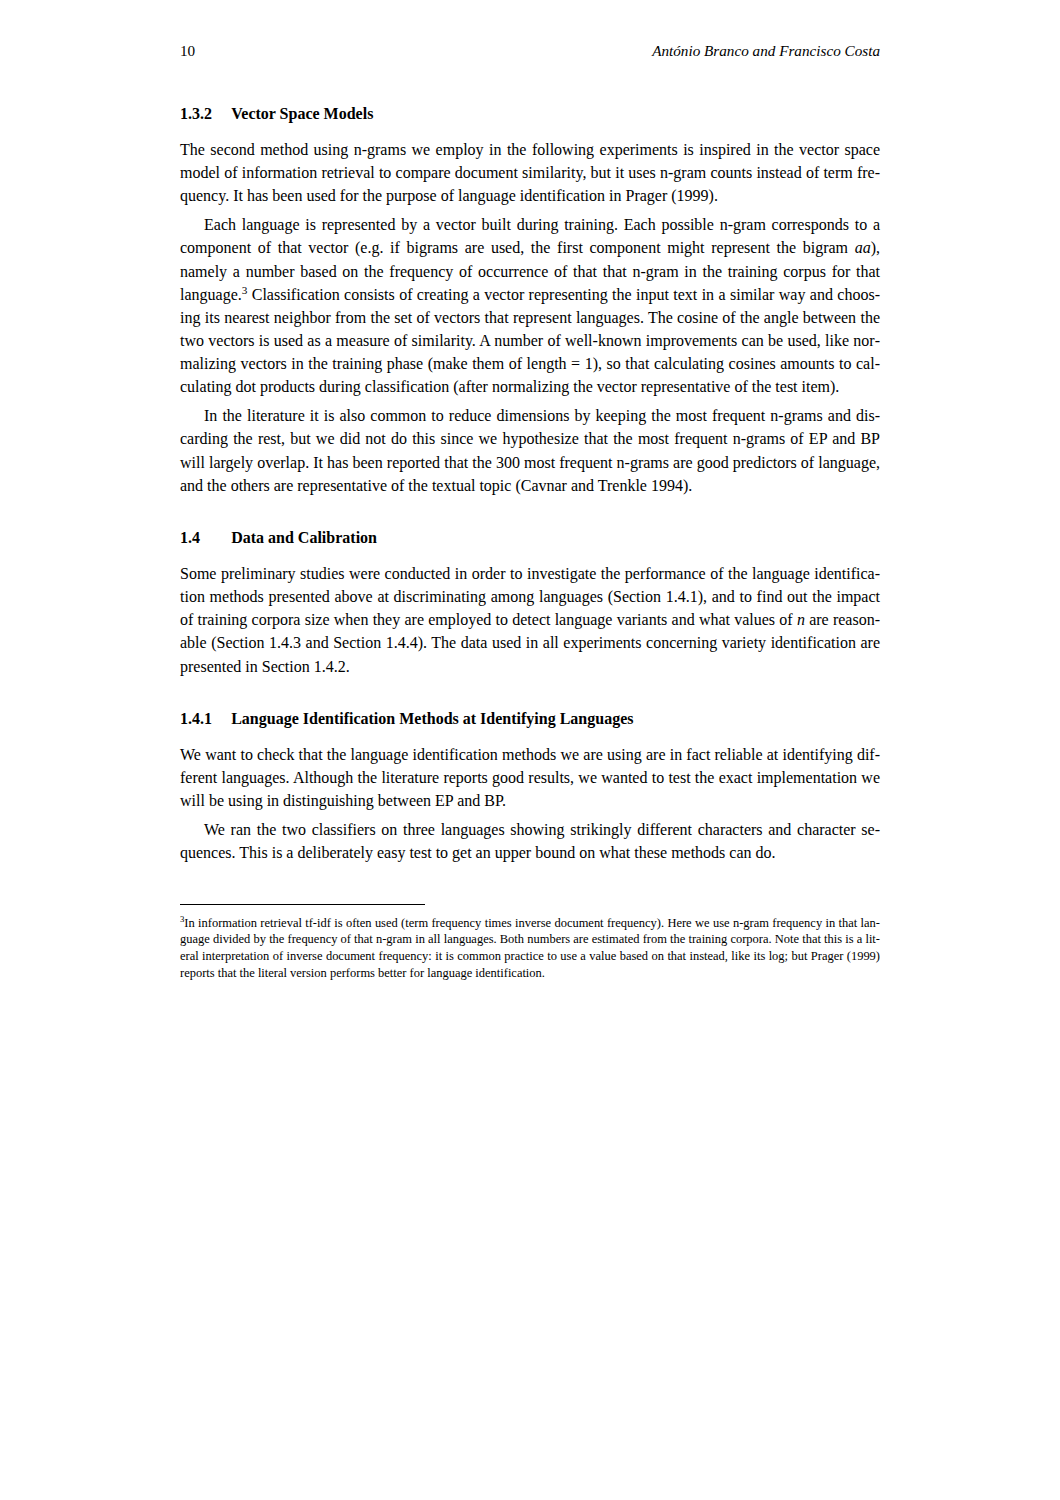10 António Branco and Francisco Costa
1.3.2 Vector Space Models
The second method using n-grams we employ in the following experiments is inspired in the vector space model of information retrieval to compare document similarity, but it uses n-gram counts instead of term frequency. It has been used for the purpose of language identification in Prager (1999).
Each language is represented by a vector built during training. Each possible n-gram corresponds to a component of that vector (e.g. if bigrams are used, the first component might represent the bigram aa), namely a number based on the frequency of occurrence of that that n-gram in the training corpus for that language.3 Classification consists of creating a vector representing the input text in a similar way and choosing its nearest neighbor from the set of vectors that represent languages. The cosine of the angle between the two vectors is used as a measure of similarity. A number of well-known improvements can be used, like normalizing vectors in the training phase (make them of length = 1), so that calculating cosines amounts to calculating dot products during classification (after normalizing the vector representative of the test item).
In the literature it is also common to reduce dimensions by keeping the most frequent n-grams and discarding the rest, but we did not do this since we hypothesize that the most frequent n-grams of EP and BP will largely overlap. It has been reported that the 300 most frequent n-grams are good predictors of language, and the others are representative of the textual topic (Cavnar and Trenkle 1994).
1.4 Data and Calibration
Some preliminary studies were conducted in order to investigate the performance of the language identification methods presented above at discriminating among languages (Section 1.4.1), and to find out the impact of training corpora size when they are employed to detect language variants and what values of n are reasonable (Section 1.4.3 and Section 1.4.4). The data used in all experiments concerning variety identification are presented in Section 1.4.2.
1.4.1 Language Identification Methods at Identifying Languages
We want to check that the language identification methods we are using are in fact reliable at identifying different languages. Although the literature reports good results, we wanted to test the exact implementation we will be using in distinguishing between EP and BP.
We ran the two classifiers on three languages showing strikingly different characters and character sequences. This is a deliberately easy test to get an upper bound on what these methods can do.
3In information retrieval tf-idf is often used (term frequency times inverse document frequency). Here we use n-gram frequency in that language divided by the frequency of that n-gram in all languages. Both numbers are estimated from the training corpora. Note that this is a literal interpretation of inverse document frequency: it is common practice to use a value based on that instead, like its log; but Prager (1999) reports that the literal version performs better for language identification.